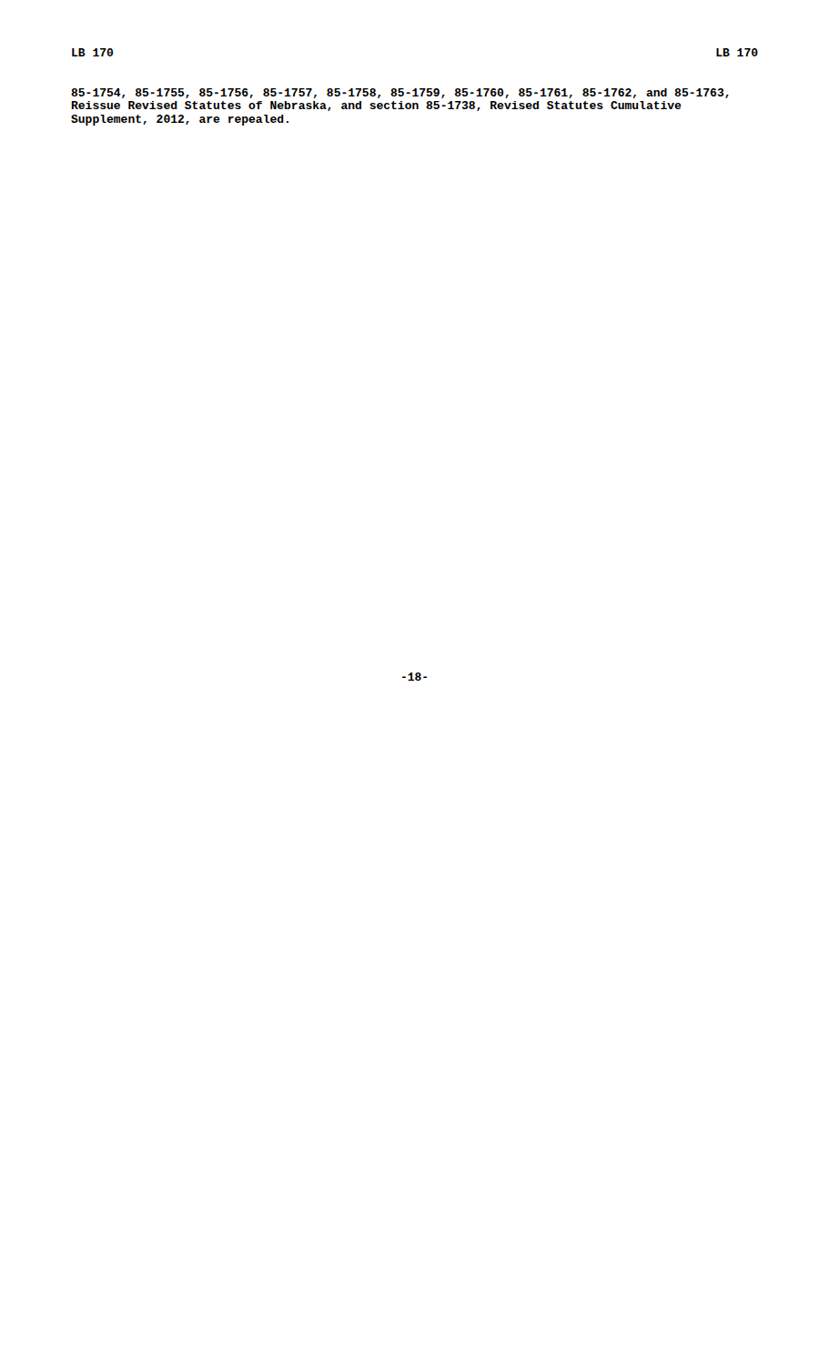LB 170 LB 170
85-1754, 85-1755, 85-1756, 85-1757, 85-1758, 85-1759, 85-1760, 85-1761, 85-1762, and 85-1763, Reissue Revised Statutes of Nebraska, and section 85-1738, Revised Statutes Cumulative Supplement, 2012, are repealed.
-18-